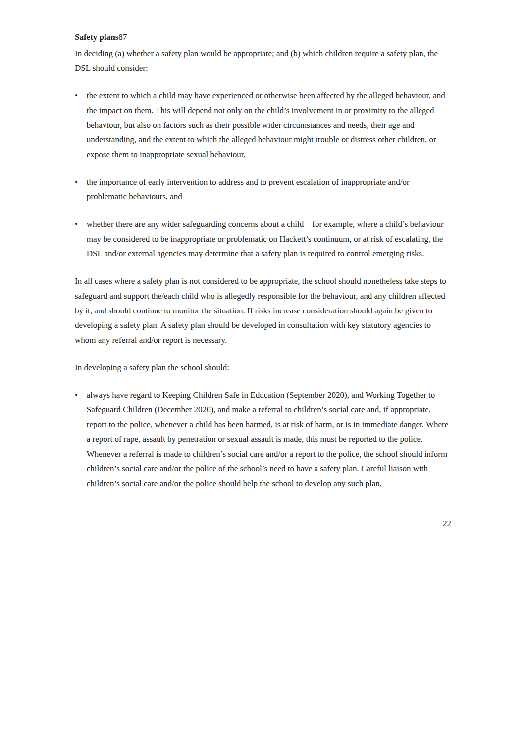Safety plans87
In deciding (a) whether a safety plan would be appropriate; and (b) which children require a safety plan, the DSL should consider:
the extent to which a child may have experienced or otherwise been affected by the alleged behaviour, and the impact on them. This will depend not only on the child’s involvement in or proximity to the alleged behaviour, but also on factors such as their possible wider circumstances and needs, their age and understanding, and the extent to which the alleged behaviour might trouble or distress other children, or expose them to inappropriate sexual behaviour,
the importance of early intervention to address and to prevent escalation of inappropriate and/or problematic behaviours, and
whether there are any wider safeguarding concerns about a child – for example, where a child’s behaviour may be considered to be inappropriate or problematic on Hackett’s continuum, or at risk of escalating, the DSL and/or external agencies may determine that a safety plan is required to control emerging risks.
In all cases where a safety plan is not considered to be appropriate, the school should nonetheless take steps to safeguard and support the/each child who is allegedly responsible for the behaviour, and any children affected by it, and should continue to monitor the situation. If risks increase consideration should again be given to developing a safety plan. A safety plan should be developed in consultation with key statutory agencies to whom any referral and/or report is necessary.
In developing a safety plan the school should:
always have regard to Keeping Children Safe in Education (September 2020), and Working Together to Safeguard Children (December 2020), and make a referral to children’s social care and, if appropriate, report to the police, whenever a child has been harmed, is at risk of harm, or is in immediate danger. Where a report of rape, assault by penetration or sexual assault is made, this must be reported to the police. Whenever a referral is made to children’s social care and/or a report to the police, the school should inform children’s social care and/or the police of the school’s need to have a safety plan. Careful liaison with children’s social care and/or the police should help the school to develop any such plan,
22